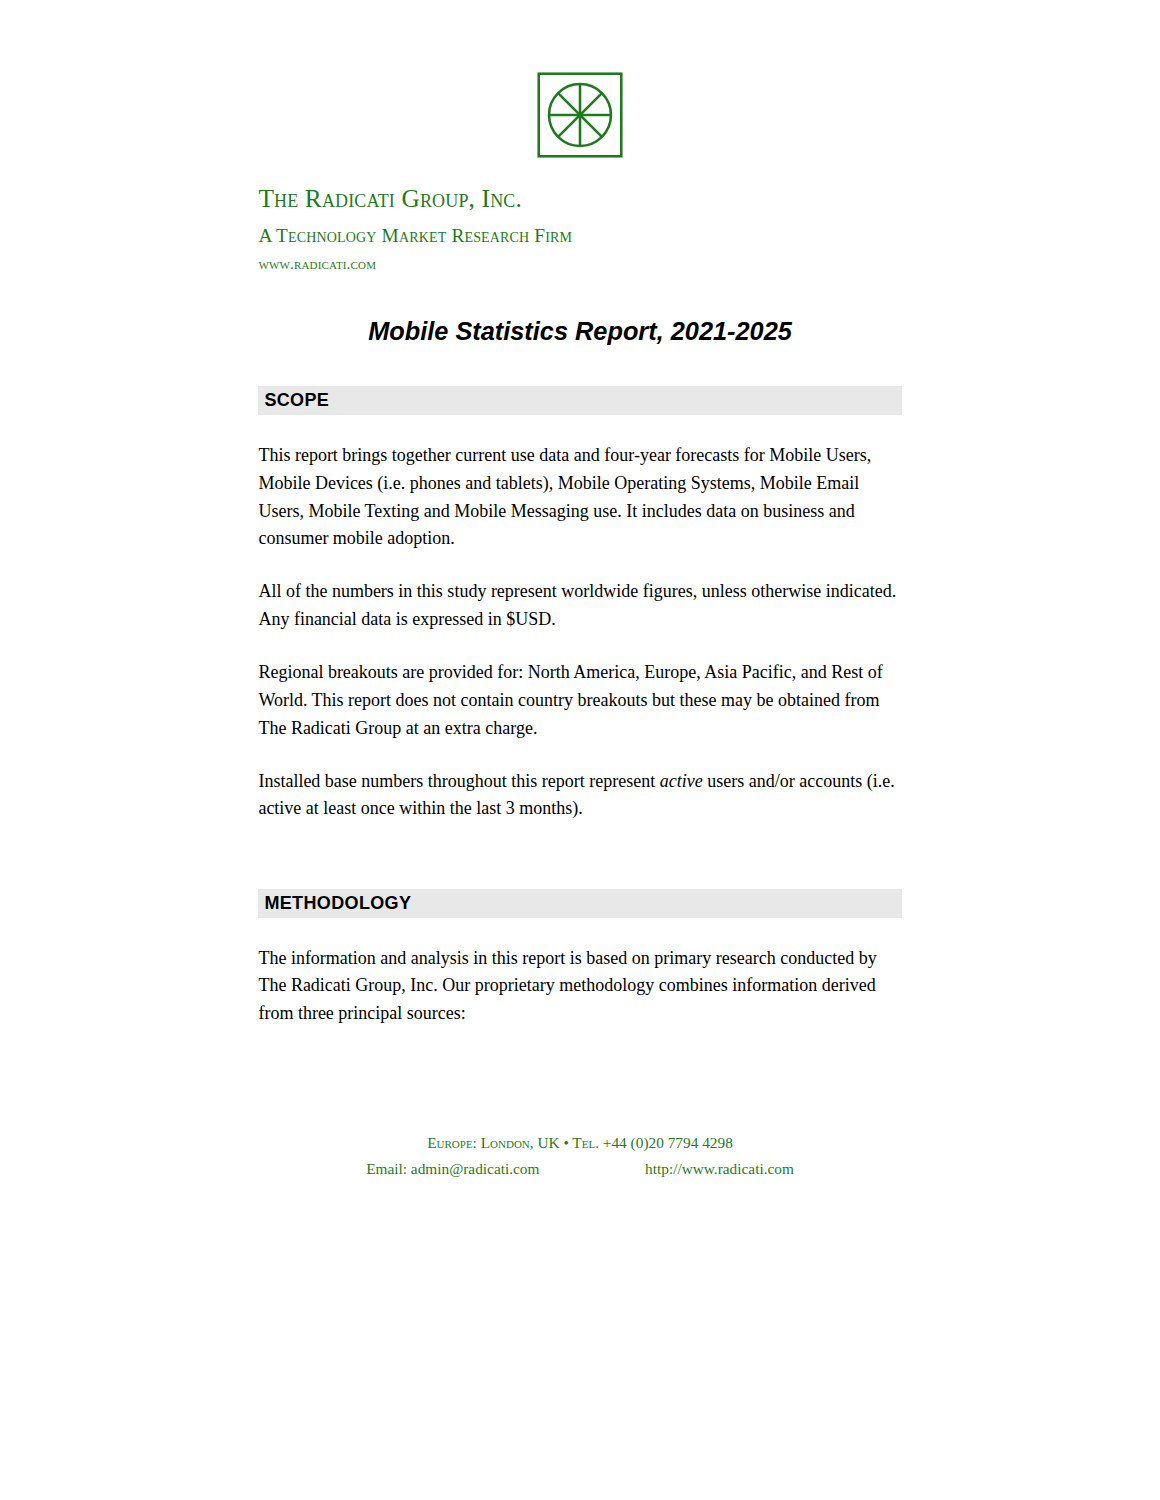The Radicati Group, Inc.
A Technology Market Research Firm
www.radicati.com
Mobile Statistics Report, 2021-2025
SCOPE
This report brings together current use data and four-year forecasts for Mobile Users, Mobile Devices (i.e. phones and tablets), Mobile Operating Systems, Mobile Email Users, Mobile Texting and Mobile Messaging use. It includes data on business and consumer mobile adoption.
All of the numbers in this study represent worldwide figures, unless otherwise indicated. Any financial data is expressed in $USD.
Regional breakouts are provided for: North America, Europe, Asia Pacific, and Rest of World. This report does not contain country breakouts but these may be obtained from The Radicati Group at an extra charge.
Installed base numbers throughout this report represent active users and/or accounts (i.e. active at least once within the last 3 months).
METHODOLOGY
The information and analysis in this report is based on primary research conducted by The Radicati Group, Inc. Our proprietary methodology combines information derived from three principal sources:
Europe: London, UK • Tel. +44 (0)20 7794 4298
Email: admin@radicati.com http://www.radicati.com